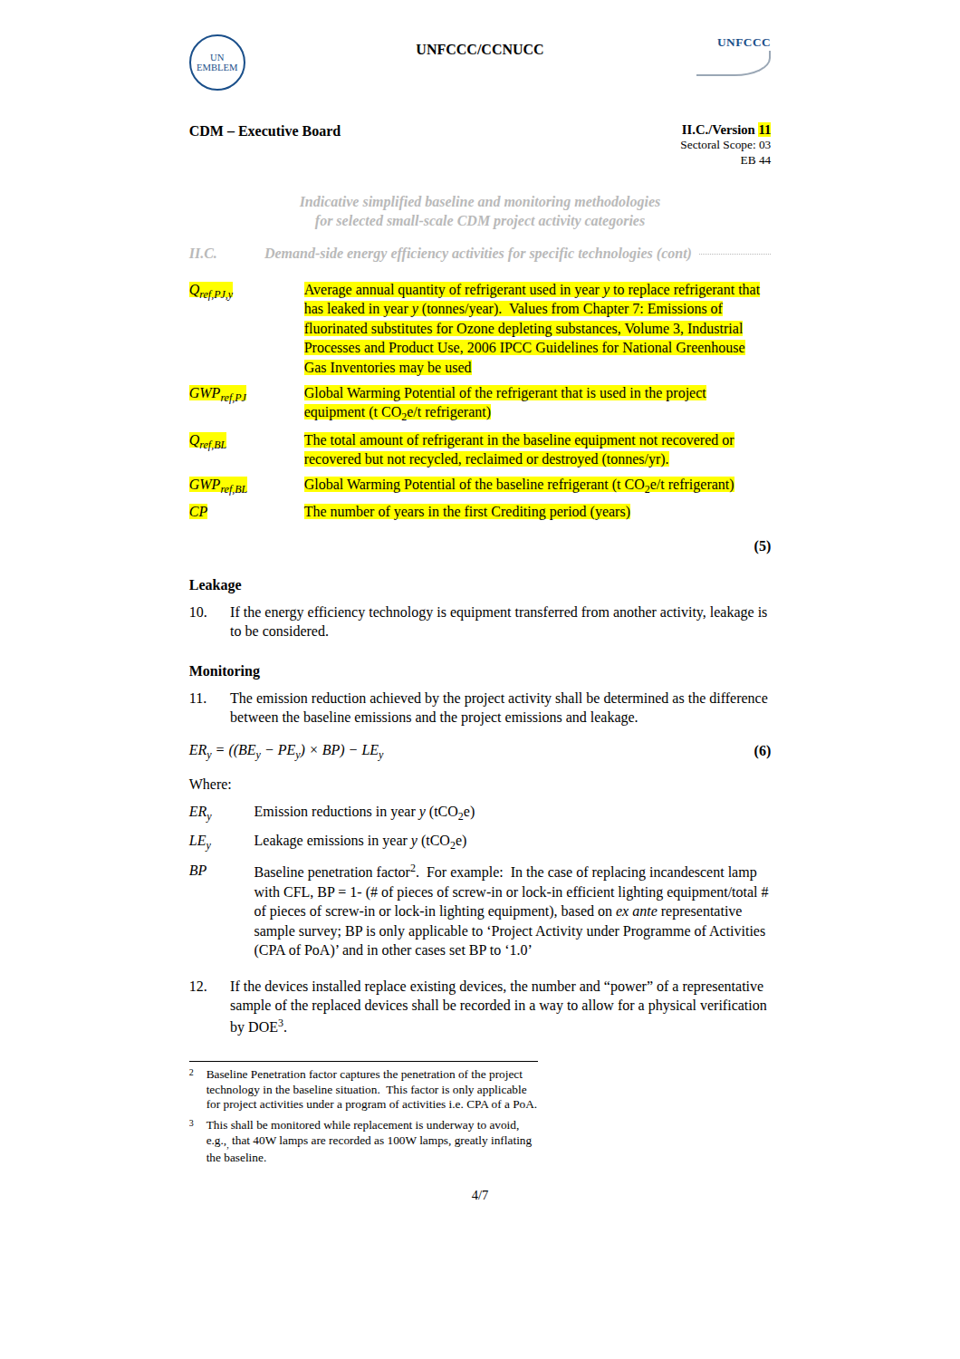UN
EMBLEM
UNFCCC/CCNUCC
UNFCCC
CDM – Executive Board
II.C./Version 11
Sectoral Scope: 03
EB 44
Indicative simplified baseline and monitoring methodologies
for selected small-scale CDM project activity categories
II.C. Demand-side energy efficiency activities for specific technologies (cont)
| Q ref,PJ,y | Average annual quantity of refrigerant used in year y to replace refrigerant that has leaked in year y (tonnes/year). Values from Chapter 7: Emissions of fluorinated substitutes for Ozone depleting substances, Volume 3, Industrial Processes and Product Use, 2006 IPCC Guidelines for National Greenhouse Gas Inventories may be used |
| GWP ref,PJ | Global Warming Potential of the refrigerant that is used in the project equipment (t CO 2 e/t refrigerant) |
| Q ref,BL | The total amount of refrigerant in the baseline equipment not recovered or recovered but not recycled, reclaimed or destroyed (tonnes/yr). |
| GWP ref,BL | Global Warming Potential of the baseline refrigerant (t CO 2 e/t refrigerant) |
| CP | The number of years in the first Crediting period (years) |
(5)
Leakage
10.
If the energy efficiency technology is equipment transferred from another activity, leakage is to be considered.
Monitoring
11.
The emission reduction achieved by the project activity shall be determined as the difference between the baseline emissions and the project emissions and leakage.
ERy = ((BEy − PEy) × BP) − LEy
(6)
Where:
| ER y | Emission reductions in year y (tCO 2 e) |
| LE y | Leakage emissions in year y (tCO 2 e) |
| BP | Baseline penetration factor 2 . For example: In the case of replacing incandescent lamp with CFL, BP = 1- (# of pieces of screw-in or lock-in efficient lighting equipment/total # of pieces of screw-in or lock-in lighting equipment), based on ex ante representative sample survey; BP is only applicable to ‘Project Activity under Programme of Activities (CPA of PoA)’ and in other cases set BP to ‘1.0’ |
12.
If the devices installed replace existing devices, the number and “power” of a representative sample of the replaced devices shall be recorded in a way to allow for a physical verification by DOE3.
2
Baseline Penetration factor captures the penetration of the project technology in the baseline situation. This factor is only applicable for project activities under a program of activities i.e. CPA of a PoA.
3
This shall be monitored while replacement is underway to avoid, e.g.,, that 40W lamps are recorded as 100W lamps, greatly inflating the baseline.
4/7